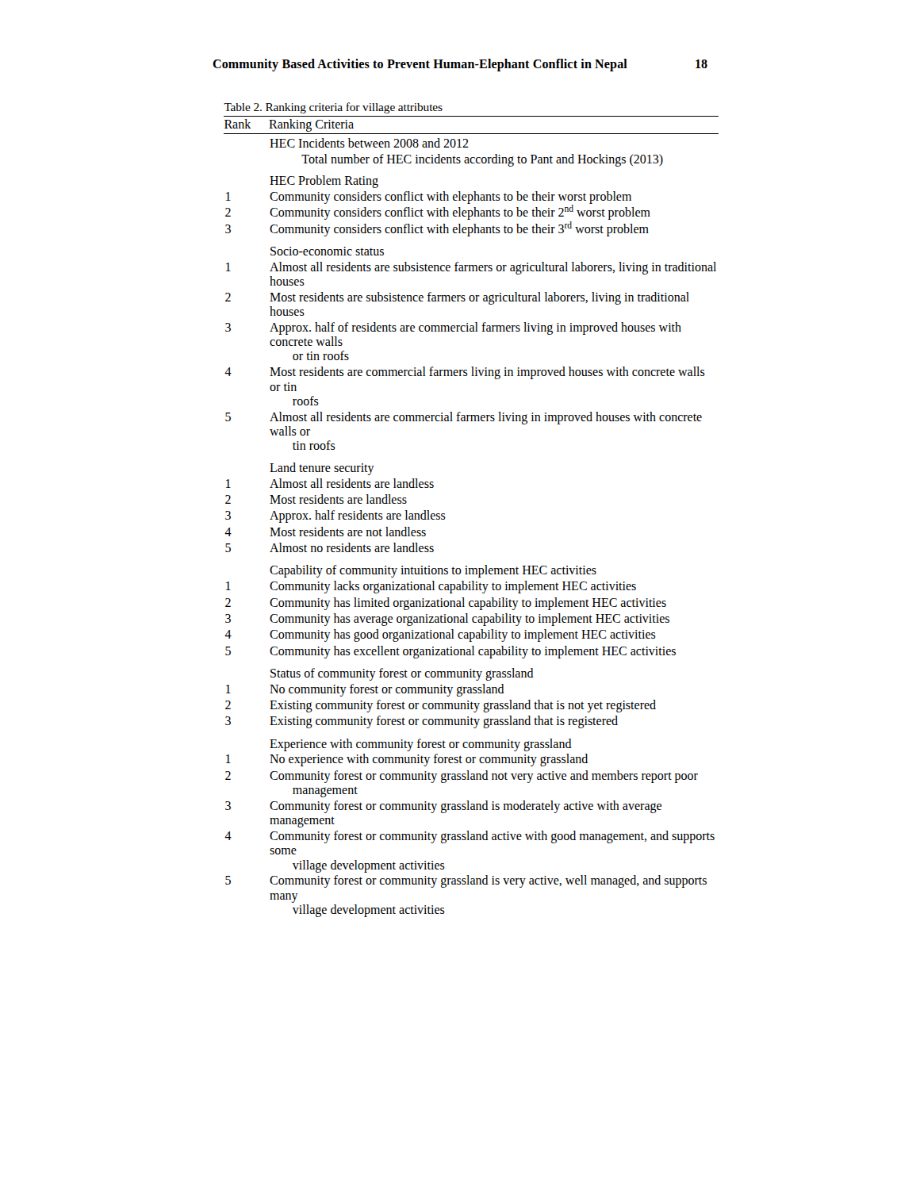Community Based Activities to Prevent Human-Elephant Conflict in Nepal 18
Table 2. Ranking criteria for village attributes
| Rank | Ranking Criteria |
| --- | --- |
| | HEC Incidents between 2008 and 2012 |
| | Total number of HEC incidents according to Pant and Hockings (2013) |
| | HEC Problem Rating |
| 1 | Community considers conflict with elephants to be their worst problem |
| 2 | Community considers conflict with elephants to be their 2 nd worst problem |
| 3 | Community considers conflict with elephants to be their 3 rd worst problem |
| | Socio-economic status |
| 1 | Almost all residents are subsistence farmers or agricultural laborers, living in traditional houses |
| 2 | Most residents are subsistence farmers or agricultural laborers, living in traditional houses |
| 3 | Approx. half of residents are commercial farmers living in improved houses with concrete walls or tin roofs |
| 4 | Most residents are commercial farmers living in improved houses with concrete walls or tin roofs |
| 5 | Almost all residents are commercial farmers living in improved houses with concrete walls or tin roofs |
| | Land tenure security |
| 1 | Almost all residents are landless |
| 2 | Most residents are landless |
| 3 | Approx. half residents are landless |
| 4 | Most residents are not landless |
| 5 | Almost no residents are landless |
| | Capability of community intuitions to implement HEC activities |
| 1 | Community lacks organizational capability to implement HEC activities |
| 2 | Community has limited organizational capability to implement HEC activities |
| 3 | Community has average organizational capability to implement HEC activities |
| 4 | Community has good organizational capability to implement HEC activities |
| 5 | Community has excellent organizational capability to implement HEC activities |
| | Status of community forest or community grassland |
| 1 | No community forest or community grassland |
| 2 | Existing community forest or community grassland that is not yet registered |
| 3 | Existing community forest or community grassland that is registered |
| | Experience with community forest or community grassland |
| 1 | No experience with community forest or community grassland |
| 2 | Community forest or community grassland not very active and members report poor management |
| 3 | Community forest or community grassland is moderately active with average management |
| 4 | Community forest or community grassland active with good management, and supports some village development activities |
| 5 | Community forest or community grassland is very active, well managed, and supports many village development activities |